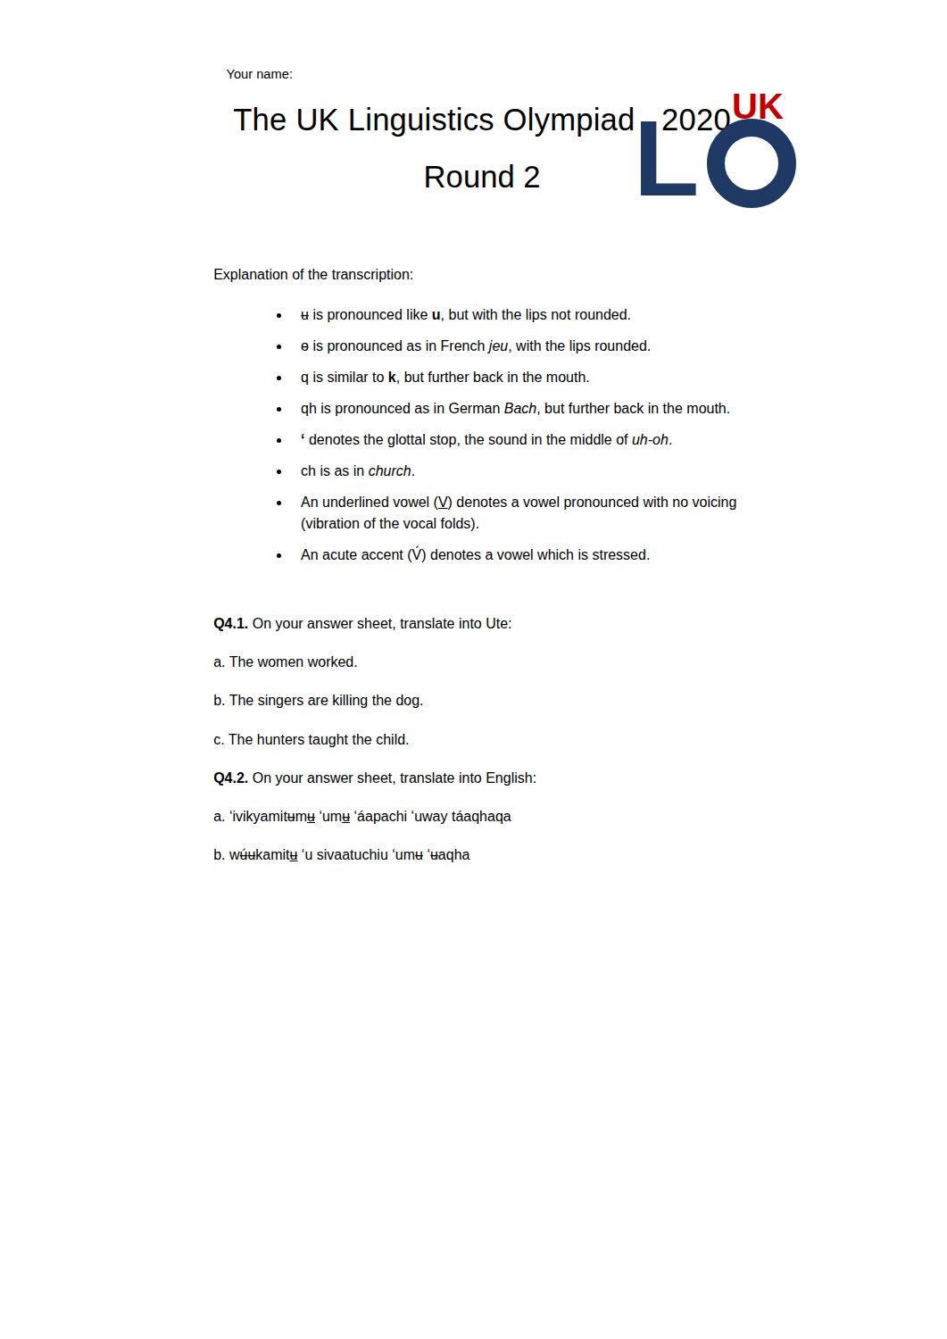Your name:
UK L
The UK Linguistics Olympiad 2020
Round 2
Explanation of the transcription:
ʉ is pronounced like u, but with the lips not rounded.
ɵ is pronounced as in French jeu, with the lips rounded.
q is similar to k, but further back in the mouth.
qh is pronounced as in German Bach, but further back in the mouth.
‘ denotes the glottal stop, the sound in the middle of uh-oh.
ch is as in church.
An underlined vowel (V) denotes a vowel pronounced with no voicing (vibration of the vocal folds).
An acute accent (V́) denotes a vowel which is stressed.
Q4.1. On your answer sheet, translate into Ute:
a. The women worked.
b. The singers are killing the dog.
c. The hunters taught the child.
Q4.2. On your answer sheet, translate into English:
a. ‘ivikyamitʉmʉ ‘umʉ ‘áapachi ‘uway táaqhaqa
b. wʉ́ʉkamitʉ ‘u sivaatuchiu ‘umʉ ‘ʉaqha